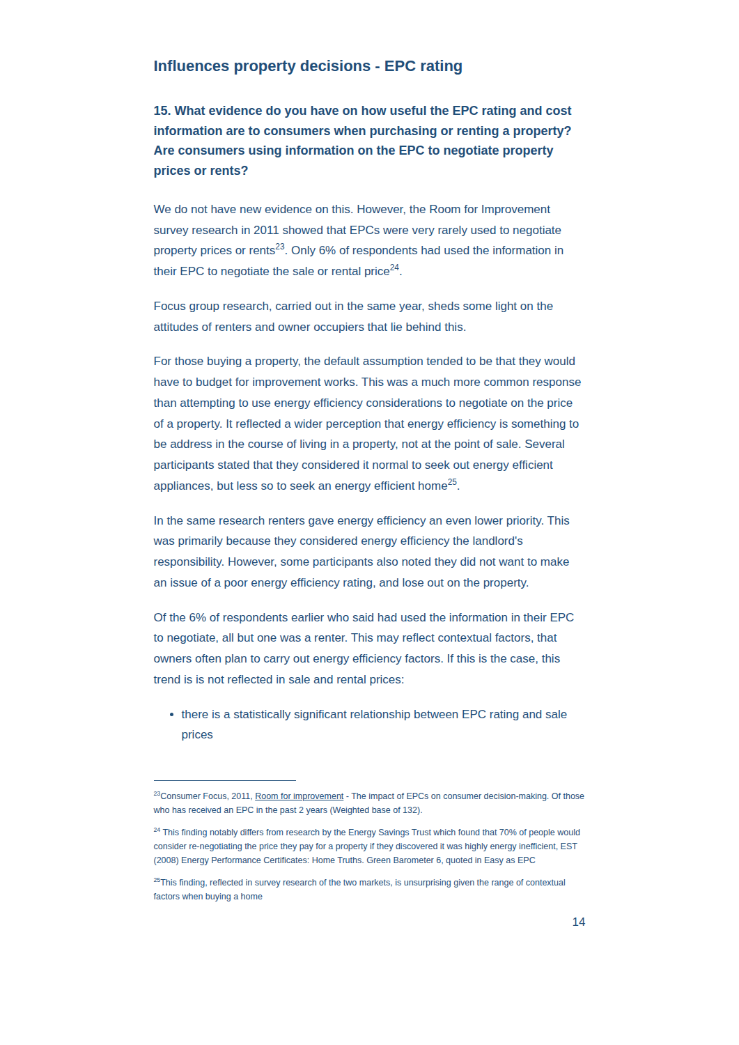Influences property decisions - EPC rating
15. What evidence do you have on how useful the EPC rating and cost information are to consumers when purchasing or renting a property? Are consumers using information on the EPC to negotiate property prices or rents?
We do not have new evidence on this. However, the Room for Improvement survey research in 2011 showed that EPCs were very rarely used to negotiate property prices or rents23. Only 6% of respondents had used the information in their EPC to negotiate the sale or rental price24.
Focus group research, carried out in the same year, sheds some light on the attitudes of renters and owner occupiers that lie behind this.
For those buying a property, the default assumption tended to be that they would have to budget for improvement works. This was a much more common response than attempting to use energy efficiency considerations to negotiate on the price of a property. It reflected a wider perception that energy efficiency is something to be address in the course of living in a property, not at the point of sale. Several participants stated that they considered it normal to seek out energy efficient appliances, but less so to seek an energy efficient home25.
In the same research renters gave energy efficiency an even lower priority. This was primarily because they considered energy efficiency the landlord's responsibility. However, some participants also noted they did not want to make an issue of a poor energy efficiency rating, and lose out on the property.
Of the 6% of respondents earlier who said had used the information in their EPC to negotiate, all but one was a renter. This may reflect contextual factors, that owners often plan to carry out energy efficiency factors. If this is the case, this trend is is not reflected in sale and rental prices:
there is a statistically significant relationship between EPC rating and sale prices
23Consumer Focus, 2011, Room for improvement - The impact of EPCs on consumer decision-making. Of those who has received an EPC in the past 2 years (Weighted base of 132).
24 This finding notably differs from research by the Energy Savings Trust which found that 70% of people would consider re-negotiating the price they pay for a property if they discovered it was highly energy inefficient, EST (2008) Energy Performance Certificates: Home Truths. Green Barometer 6, quoted in Easy as EPC
25This finding, reflected in survey research of the two markets, is unsurprising given the range of contextual factors when buying a home
14